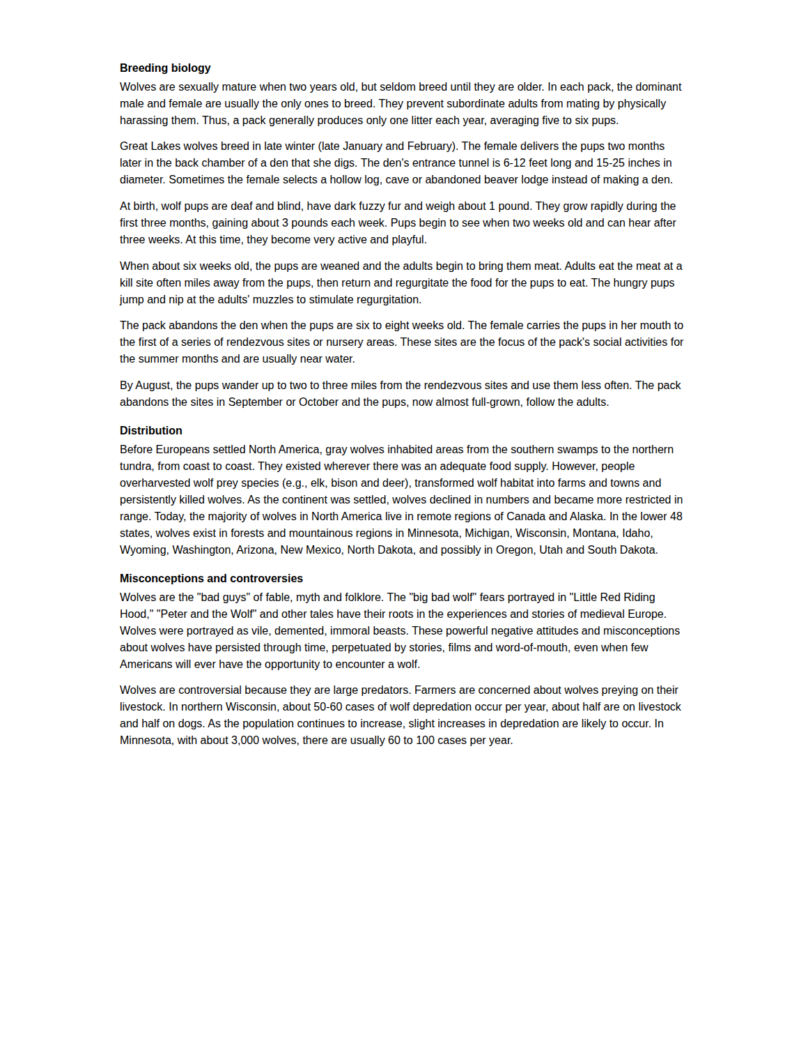Breeding biology
Wolves are sexually mature when two years old, but seldom breed until they are older. In each pack, the dominant male and female are usually the only ones to breed. They prevent subordinate adults from mating by physically harassing them. Thus, a pack generally produces only one litter each year, averaging five to six pups.
Great Lakes wolves breed in late winter (late January and February). The female delivers the pups two months later in the back chamber of a den that she digs. The den's entrance tunnel is 6-12 feet long and 15-25 inches in diameter. Sometimes the female selects a hollow log, cave or abandoned beaver lodge instead of making a den.
At birth, wolf pups are deaf and blind, have dark fuzzy fur and weigh about 1 pound. They grow rapidly during the first three months, gaining about 3 pounds each week. Pups begin to see when two weeks old and can hear after three weeks. At this time, they become very active and playful.
When about six weeks old, the pups are weaned and the adults begin to bring them meat. Adults eat the meat at a kill site often miles away from the pups, then return and regurgitate the food for the pups to eat. The hungry pups jump and nip at the adults' muzzles to stimulate regurgitation.
The pack abandons the den when the pups are six to eight weeks old. The female carries the pups in her mouth to the first of a series of rendezvous sites or nursery areas. These sites are the focus of the pack's social activities for the summer months and are usually near water.
By August, the pups wander up to two to three miles from the rendezvous sites and use them less often. The pack abandons the sites in September or October and the pups, now almost full-grown, follow the adults.
Distribution
Before Europeans settled North America, gray wolves inhabited areas from the southern swamps to the northern tundra, from coast to coast. They existed wherever there was an adequate food supply. However, people overharvested wolf prey species (e.g., elk, bison and deer), transformed wolf habitat into farms and towns and persistently killed wolves. As the continent was settled, wolves declined in numbers and became more restricted in range. Today, the majority of wolves in North America live in remote regions of Canada and Alaska. In the lower 48 states, wolves exist in forests and mountainous regions in Minnesota, Michigan, Wisconsin, Montana, Idaho, Wyoming, Washington, Arizona, New Mexico, North Dakota, and possibly in Oregon, Utah and South Dakota.
Misconceptions and controversies
Wolves are the "bad guys" of fable, myth and folklore. The "big bad wolf" fears portrayed in "Little Red Riding Hood," "Peter and the Wolf" and other tales have their roots in the experiences and stories of medieval Europe. Wolves were portrayed as vile, demented, immoral beasts. These powerful negative attitudes and misconceptions about wolves have persisted through time, perpetuated by stories, films and word-of-mouth, even when few Americans will ever have the opportunity to encounter a wolf.
Wolves are controversial because they are large predators. Farmers are concerned about wolves preying on their livestock. In northern Wisconsin, about 50-60 cases of wolf depredation occur per year, about half are on livestock and half on dogs. As the population continues to increase, slight increases in depredation are likely to occur. In Minnesota, with about 3,000 wolves, there are usually 60 to 100 cases per year.